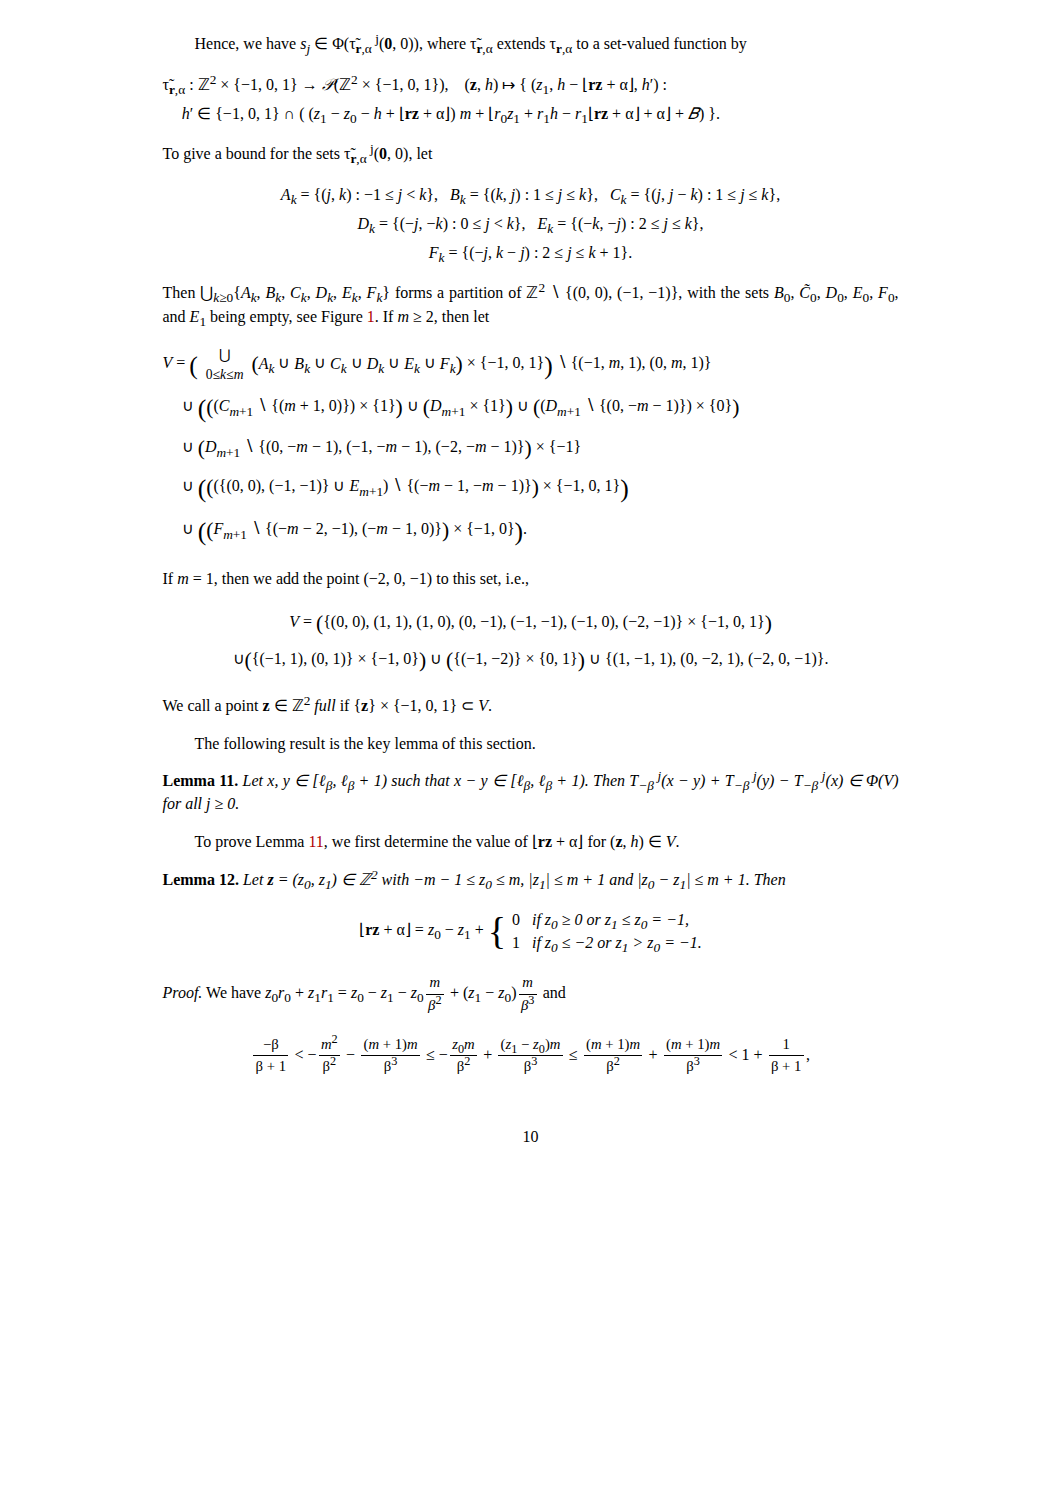Hence, we have sj ∈ Φ(τ̃r,α j(0, 0)), where τ̃r,α extends τr,α to a set-valued function by
τ̃r,α : ℤ2 × {−1, 0, 1} → 𝒫(ℤ2 × {−1, 0, 1}), (z, h) ↦ { (z1, h − ⌊rz + α⌋, h′) :
h′ ∈ {−1, 0, 1} ∩ ( (z1 − z0 − h + ⌊rz + α⌋) m + ⌊r0z1 + r1h − r1⌊rz + α⌋ + α⌋ + 𝐵) }.
To give a bound for the sets τ̃r,α j(0, 0), let
Ak = {(j, k) : −1 ≤ j < k}, Bk = {(k, j) : 1 ≤ j ≤ k}, Ck = {(j, j − k) : 1 ≤ j ≤ k},
Dk = {(−j, −k) : 0 ≤ j < k}, Ek = {(−k, −j) : 2 ≤ j ≤ k},
Fk = {(−j, k − j) : 2 ≤ j ≤ k + 1}.
Then ⋃k≥0{Ak, Bk, Ck, Dk, Ek, Fk} forms a partition of ℤ2 ∖ {(0, 0), (−1, −1)}, with the sets B0, C̃0, D0, E0, F0, and E1 being empty, see Figure 1. If m ≥ 2, then let
V = ( ⋃0≤k≤m (Ak ∪ Bk ∪ Ck ∪ Dk ∪ Ek ∪ Fk) × {−1, 0, 1}) ∖ {(−1, m, 1), (0, m, 1)}
∪ (((Cm+1 ∖ {(m + 1, 0)}) × {1}) ∪ (Dm+1 × {1}) ∪ ((Dm+1 ∖ {(0, −m − 1)}) × {0})
∪ (Dm+1 ∖ {(0, −m − 1), (−1, −m − 1), (−2, −m − 1)}) × {−1}
∪ ((({(0, 0), (−1, −1)} ∪ Em+1) ∖ {(−m − 1, −m − 1)}) × {−1, 0, 1})
∪ ((Fm+1 ∖ {(−m − 2, −1), (−m − 1, 0)}) × {−1, 0}).
If m = 1, then we add the point (−2, 0, −1) to this set, i.e.,
V = ({(0, 0), (1, 1), (1, 0), (0, −1), (−1, −1), (−1, 0), (−2, −1)} × {−1, 0, 1})
∪({(−1, 1), (0, 1)} × {−1, 0}) ∪ ({(−1, −2)} × {0, 1}) ∪ {(1, −1, 1), (0, −2, 1), (−2, 0, −1)}.
We call a point z ∈ ℤ2 full if {z} × {−1, 0, 1} ⊂ V.
The following result is the key lemma of this section.
Lemma 11. Let x, y ∈ [ℓβ, ℓβ + 1) such that x − y ∈ [ℓβ, ℓβ + 1). Then T−β j(x − y) + T−β j(y) − T−β j(x) ∈ Φ(V) for all j ≥ 0.
To prove Lemma 11, we first determine the value of ⌊rz + α⌋ for (z, h) ∈ V.
Lemma 12. Let z = (z0, z1) ∈ ℤ2 with −m − 1 ≤ z0 ≤ m, |z1| ≤ m + 1 and |z0 − z1| ≤ m + 1. Then
⌊rz + α⌋ = z0 − z1 + {0 if z0 ≥ 0 or z1 ≤ z0 = −1, 1 if z0 ≤ −2 or z1 > z0 = −1.
Proof. We have z0r0 + z1r1 = z0 − z1 − z0mβ2 + (z1 − z0)mβ3 and
−β β + 1 < −m2 β2 − (m + 1)m β3 ≤ −z0m β2 + (z1 − z0)m β3 ≤ (m + 1)m β2 + (m + 1)m β3 < 1 + 1 β + 1,
10